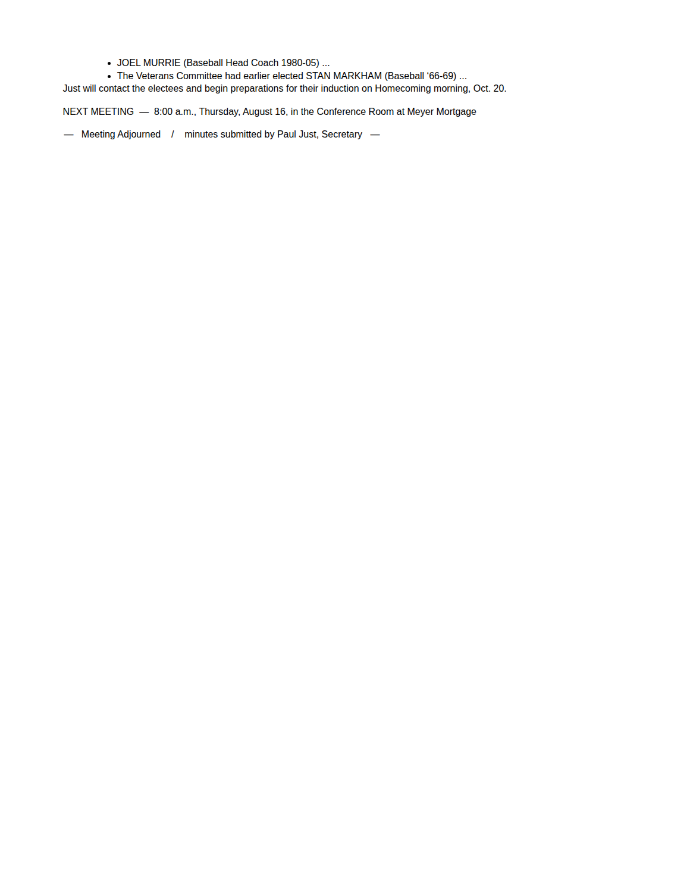JOEL MURRIE (Baseball Head Coach 1980-05) ...
The Veterans Committee had earlier elected STAN MARKHAM (Baseball ‘66-69) ...
Just will contact the electees and begin preparations for their induction on Homecoming morning, Oct. 20.
NEXT MEETING — 8:00 a.m., Thursday, August 16, in the Conference Room at Meyer Mortgage
— Meeting Adjourned / minutes submitted by Paul Just, Secretary —